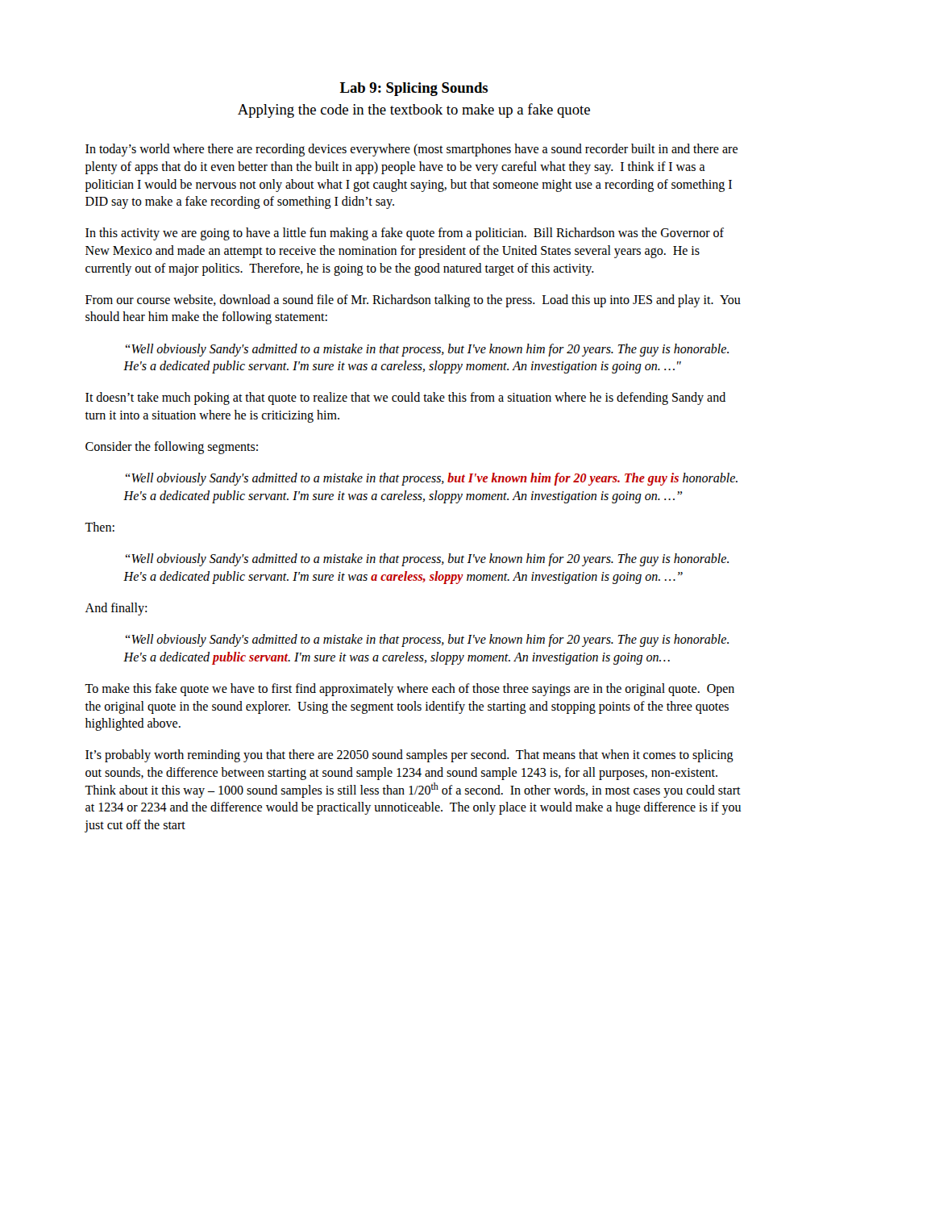Lab 9: Splicing Sounds
Applying the code in the textbook to make up a fake quote
In today’s world where there are recording devices everywhere (most smartphones have a sound recorder built in and there are plenty of apps that do it even better than the built in app) people have to be very careful what they say. I think if I was a politician I would be nervous not only about what I got caught saying, but that someone might use a recording of something I DID say to make a fake recording of something I didn’t say.
In this activity we are going to have a little fun making a fake quote from a politician. Bill Richardson was the Governor of New Mexico and made an attempt to receive the nomination for president of the United States several years ago. He is currently out of major politics. Therefore, he is going to be the good natured target of this activity.
From our course website, download a sound file of Mr. Richardson talking to the press. Load this up into JES and play it. You should hear him make the following statement:
“Well obviously Sandy's admitted to a mistake in that process, but I've known him for 20 years. The guy is honorable. He's a dedicated public servant. I'm sure it was a careless, sloppy moment. An investigation is going on. …"
It doesn’t take much poking at that quote to realize that we could take this from a situation where he is defending Sandy and turn it into a situation where he is criticizing him.
Consider the following segments:
“Well obviously Sandy's admitted to a mistake in that process, but I've known him for 20 years. The guy is honorable. He's a dedicated public servant. I'm sure it was a careless, sloppy moment. An investigation is going on. …”
Then:
“Well obviously Sandy's admitted to a mistake in that process, but I've known him for 20 years. The guy is honorable. He's a dedicated public servant. I'm sure it was a careless, sloppy moment. An investigation is going on. …”
And finally:
“Well obviously Sandy's admitted to a mistake in that process, but I've known him for 20 years. The guy is honorable. He's a dedicated public servant. I'm sure it was a careless, sloppy moment. An investigation is going on…
To make this fake quote we have to first find approximately where each of those three sayings are in the original quote. Open the original quote in the sound explorer. Using the segment tools identify the starting and stopping points of the three quotes highlighted above.
It’s probably worth reminding you that there are 22050 sound samples per second. That means that when it comes to splicing out sounds, the difference between starting at sound sample 1234 and sound sample 1243 is, for all purposes, non-existent. Think about it this way – 1000 sound samples is still less than 1/20th of a second. In other words, in most cases you could start at 1234 or 2234 and the difference would be practically unnoticeable. The only place it would make a huge difference is if you just cut off the start